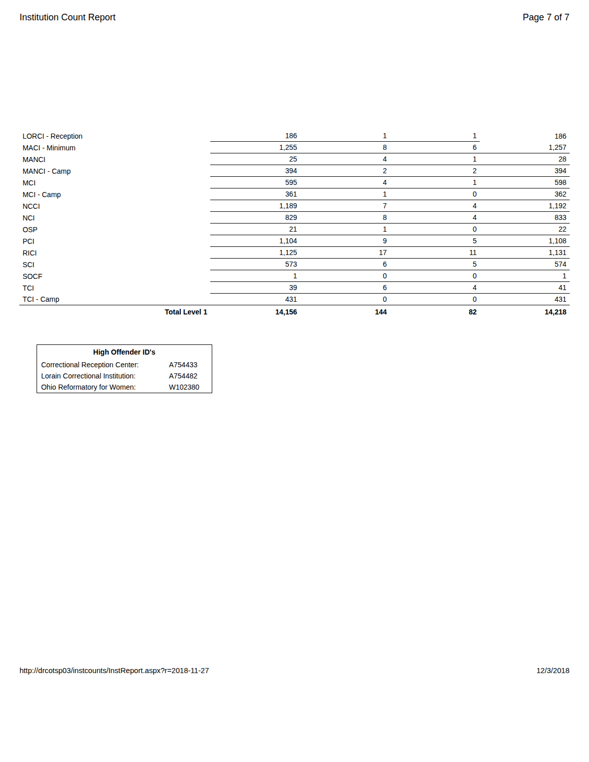Institution Count Report
Page 7 of 7
| LORCI - Reception | 186 | 1 | 1 | 186 |
| MACI - Minimum | 1,255 | 8 | 6 | 1,257 |
| MANCI | 25 | 4 | 1 | 28 |
| MANCI - Camp | 394 | 2 | 2 | 394 |
| MCI | 595 | 4 | 1 | 598 |
| MCI - Camp | 361 | 1 | 0 | 362 |
| NCCI | 1,189 | 7 | 4 | 1,192 |
| NCI | 829 | 8 | 4 | 833 |
| OSP | 21 | 1 | 0 | 22 |
| PCI | 1,104 | 9 | 5 | 1,108 |
| RICI | 1,125 | 17 | 11 | 1,131 |
| SCI | 573 | 6 | 5 | 574 |
| SOCF | 1 | 0 | 0 | 1 |
| TCI | 39 | 6 | 4 | 41 |
| TCI - Camp | 431 | 0 | 0 | 431 |
| Total Level 1 | 14,156 | 144 | 82 | 14,218 |
| High Offender ID's |
| --- |
| Correctional Reception Center: | A754433 |
| Lorain Correctional Institution: | A754482 |
| Ohio Reformatory for Women: | W102380 |
http://drcotsp03/instcounts/InstReport.aspx?r=2018-11-27
12/3/2018